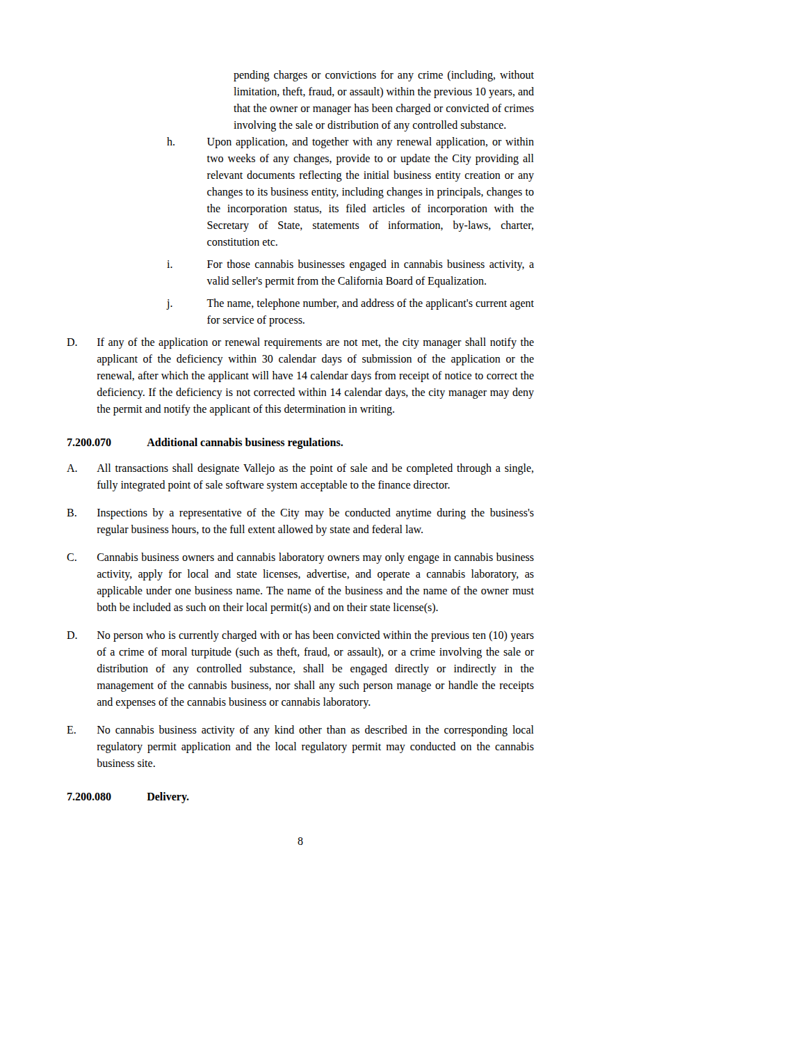pending charges or convictions for any crime (including, without limitation, theft, fraud, or assault) within the previous 10 years, and that the owner or manager has been charged or convicted of crimes involving the sale or distribution of any controlled substance.
h.
Upon application, and together with any renewal application, or within two weeks of any changes, provide to or update the City providing all relevant documents reflecting the initial business entity creation or any changes to its business entity, including changes in principals, changes to the incorporation status, its filed articles of incorporation with the Secretary of State, statements of information, by-laws, charter, constitution etc.
i.
For those cannabis businesses engaged in cannabis business activity, a valid seller's permit from the California Board of Equalization.
j.
The name, telephone number, and address of the applicant's current agent for service of process.
D.
If any of the application or renewal requirements are not met, the city manager shall notify the applicant of the deficiency within 30 calendar days of submission of the application or the renewal, after which the applicant will have 14 calendar days from receipt of notice to correct the deficiency. If the deficiency is not corrected within 14 calendar days, the city manager may deny the permit and notify the applicant of this determination in writing.
7.200.070 Additional cannabis business regulations.
A.
All transactions shall designate Vallejo as the point of sale and be completed through a single, fully integrated point of sale software system acceptable to the finance director.
B.
Inspections by a representative of the City may be conducted anytime during the business's regular business hours, to the full extent allowed by state and federal law.
C.
Cannabis business owners and cannabis laboratory owners may only engage in cannabis business activity, apply for local and state licenses, advertise, and operate a cannabis laboratory, as applicable under one business name. The name of the business and the name of the owner must both be included as such on their local permit(s) and on their state license(s).
D.
No person who is currently charged with or has been convicted within the previous ten (10) years of a crime of moral turpitude (such as theft, fraud, or assault), or a crime involving the sale or distribution of any controlled substance, shall be engaged directly or indirectly in the management of the cannabis business, nor shall any such person manage or handle the receipts and expenses of the cannabis business or cannabis laboratory.
E.
No cannabis business activity of any kind other than as described in the corresponding local regulatory permit application and the local regulatory permit may conducted on the cannabis business site.
7.200.080 Delivery.
8